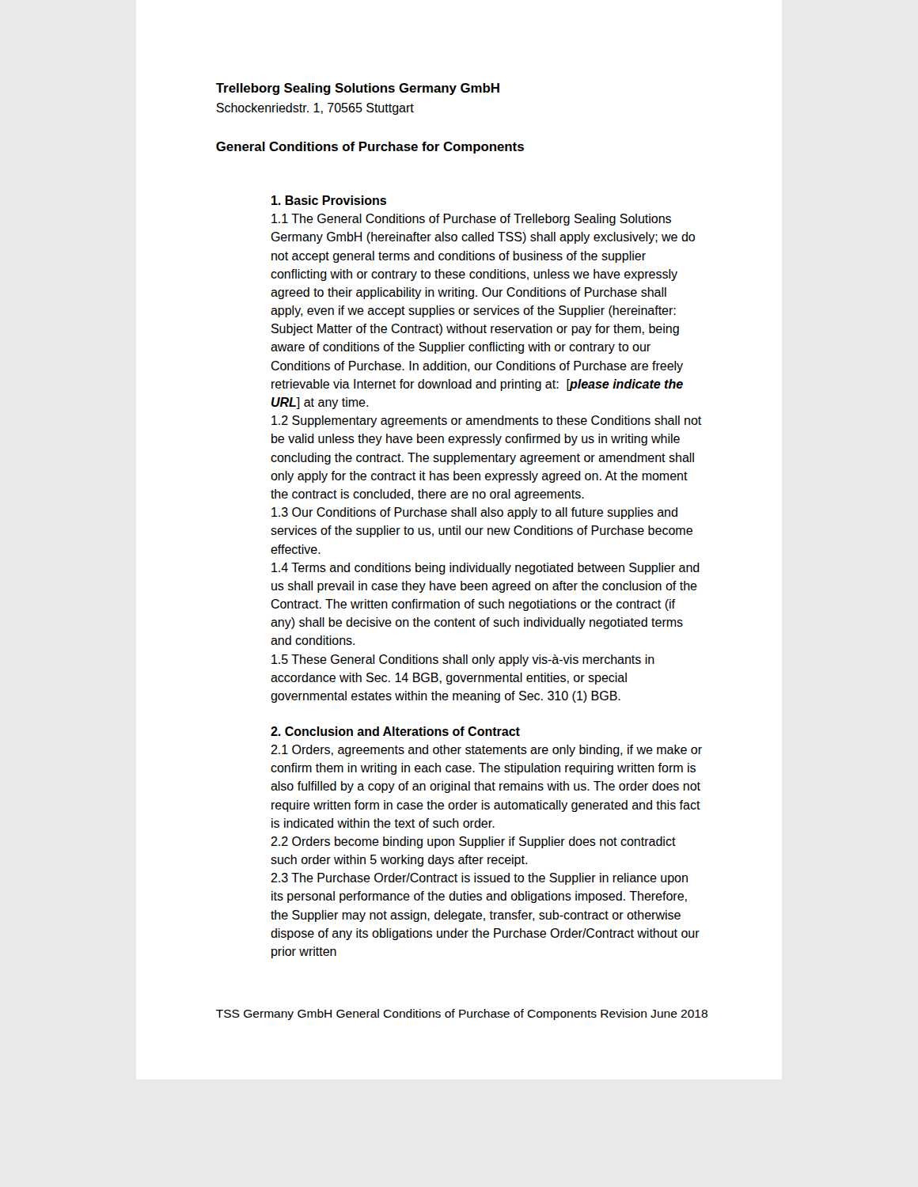Trelleborg Sealing Solutions Germany GmbH
Schockenriedstr. 1, 70565 Stuttgart
General Conditions of Purchase for Components
1. Basic Provisions
1.1 The General Conditions of Purchase of Trelleborg Sealing Solutions Germany GmbH (hereinafter also called TSS) shall apply exclusively; we do not accept general terms and conditions of business of the supplier conflicting with or contrary to these conditions, unless we have expressly agreed to their applicability in writing. Our Conditions of Purchase shall apply, even if we accept supplies or services of the Supplier (hereinafter: Subject Matter of the Contract) without reservation or pay for them, being aware of conditions of the Supplier conflicting with or contrary to our Conditions of Purchase. In addition, our Conditions of Purchase are freely retrievable via Internet for download and printing at: [please indicate the URL] at any time.
1.2 Supplementary agreements or amendments to these Conditions shall not be valid unless they have been expressly confirmed by us in writing while concluding the contract. The supplementary agreement or amendment shall only apply for the contract it has been expressly agreed on. At the moment the contract is concluded, there are no oral agreements.
1.3 Our Conditions of Purchase shall also apply to all future supplies and services of the supplier to us, until our new Conditions of Purchase become effective.
1.4 Terms and conditions being individually negotiated between Supplier and us shall prevail in case they have been agreed on after the conclusion of the Contract. The written confirmation of such negotiations or the contract (if any) shall be decisive on the content of such individually negotiated terms and conditions.
1.5 These General Conditions shall only apply vis-à-vis merchants in accordance with Sec. 14 BGB, governmental entities, or special governmental estates within the meaning of Sec. 310 (1) BGB.
2. Conclusion and Alterations of Contract
2.1 Orders, agreements and other statements are only binding, if we make or confirm them in writing in each case. The stipulation requiring written form is also fulfilled by a copy of an original that remains with us. The order does not require written form in case the order is automatically generated and this fact is indicated within the text of such order.
2.2 Orders become binding upon Supplier if Supplier does not contradict such order within 5 working days after receipt.
2.3 The Purchase Order/Contract is issued to the Supplier in reliance upon its personal performance of the duties and obligations imposed. Therefore, the Supplier may not assign, delegate, transfer, sub-contract or otherwise dispose of any its obligations under the Purchase Order/Contract without our prior written
TSS Germany GmbH General Conditions of Purchase of Components Revision June 2018